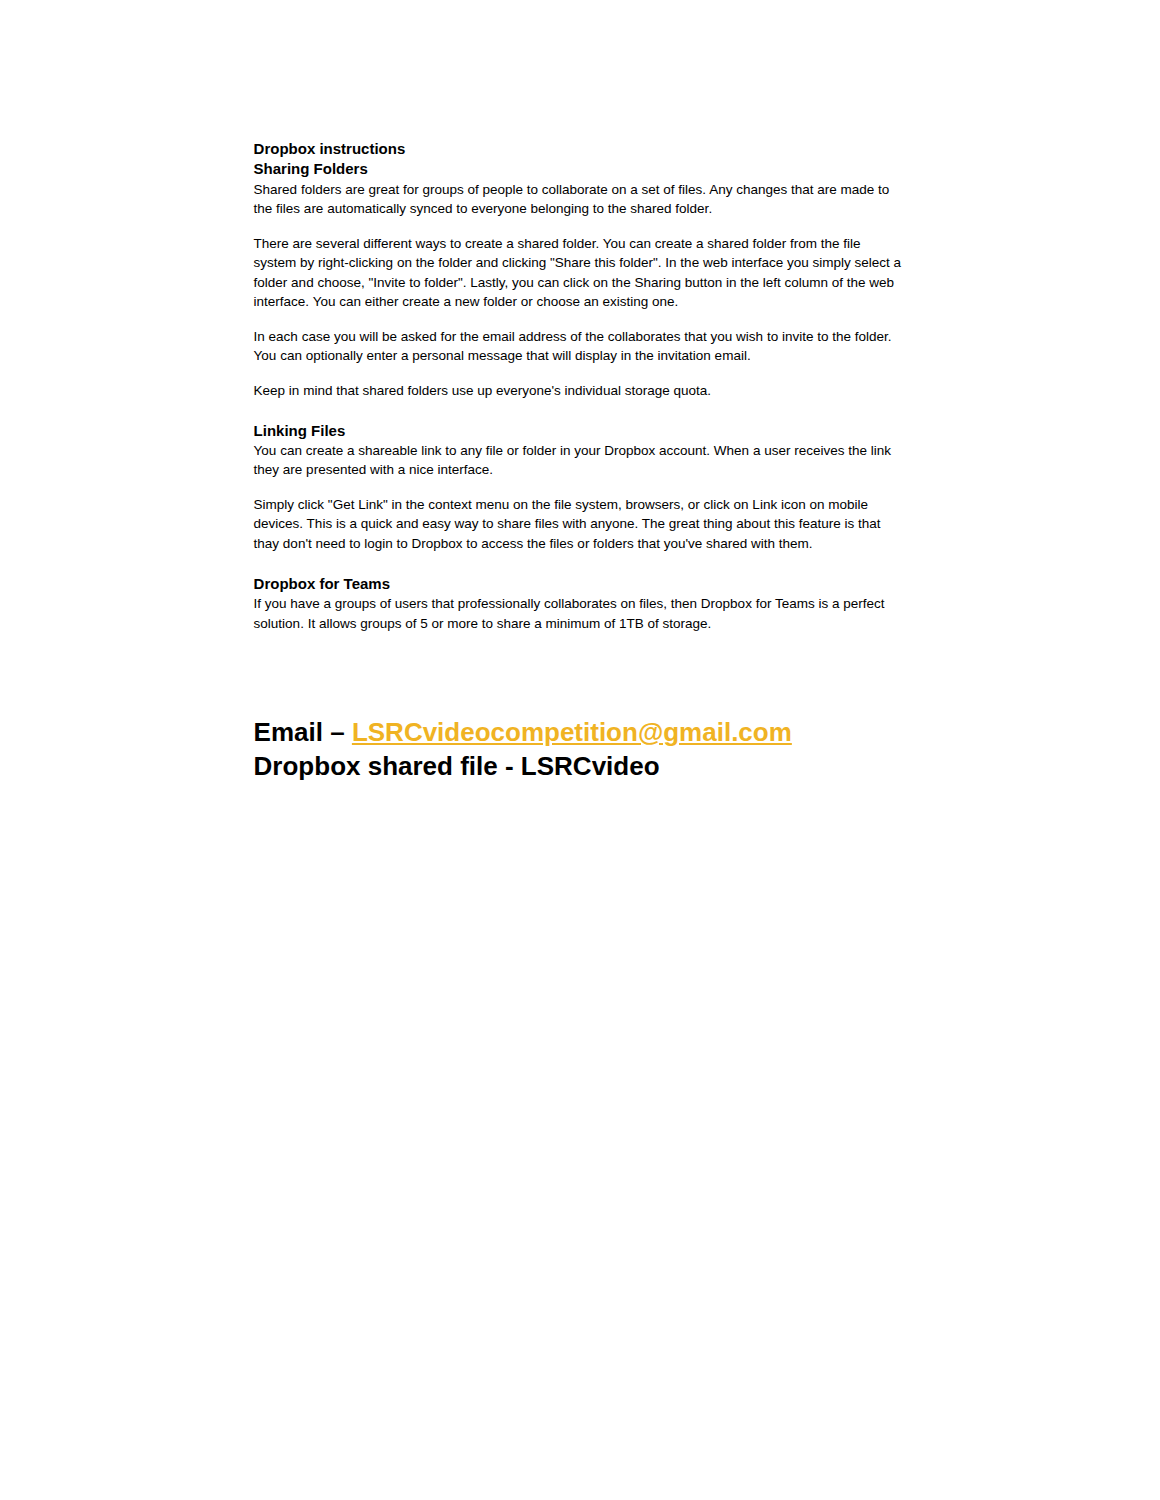Dropbox instructions
Sharing Folders
Shared folders are great for groups of people to collaborate on a set of files. Any changes that are made to the files are automatically synced to everyone belonging to the shared folder.
There are several different ways to create a shared folder. You can create a shared folder from the file system by right-clicking on the folder and clicking "Share this folder". In the web interface you simply select a folder and choose, "Invite to folder". Lastly, you can click on the Sharing button in the left column of the web interface. You can either create a new folder or choose an existing one.
In each case you will be asked for the email address of the collaborates that you wish to invite to the folder. You can optionally enter a personal message that will display in the invitation email.
Keep in mind that shared folders use up everyone's individual storage quota.
Linking Files
You can create a shareable link to any file or folder in your Dropbox account. When a user receives the link they are presented with a nice interface.
Simply click "Get Link" in the context menu on the file system, browsers, or click on Link icon on mobile devices. This is a quick and easy way to share files with anyone. The great thing about this feature is that thay don't need to login to Dropbox to access the files or folders that you've shared with them.
Dropbox for Teams
If you have a groups of users that professionally collaborates on files, then Dropbox for Teams is a perfect solution. It allows groups of 5 or more to share a minimum of 1TB of storage.
Email – LSRCvideocompetition@gmail.com
Dropbox shared file - LSRCvideo